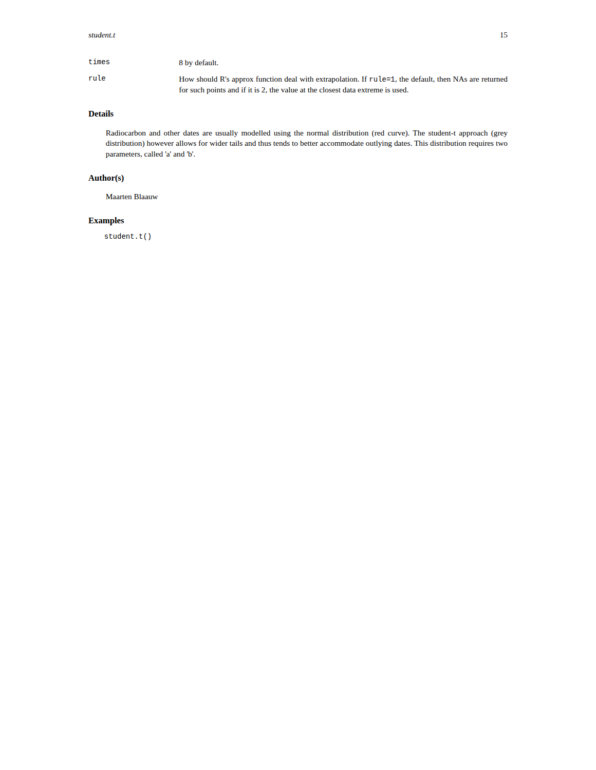student.t 15
times
8 by default.
rule
How should R's approx function deal with extrapolation. If rule=1, the default, then NAs are returned for such points and if it is 2, the value at the closest data extreme is used.
Details
Radiocarbon and other dates are usually modelled using the normal distribution (red curve). The student-t approach (grey distribution) however allows for wider tails and thus tends to better accommodate outlying dates. This distribution requires two parameters, called 'a' and 'b'.
Author(s)
Maarten Blaauw
Examples
student.t()